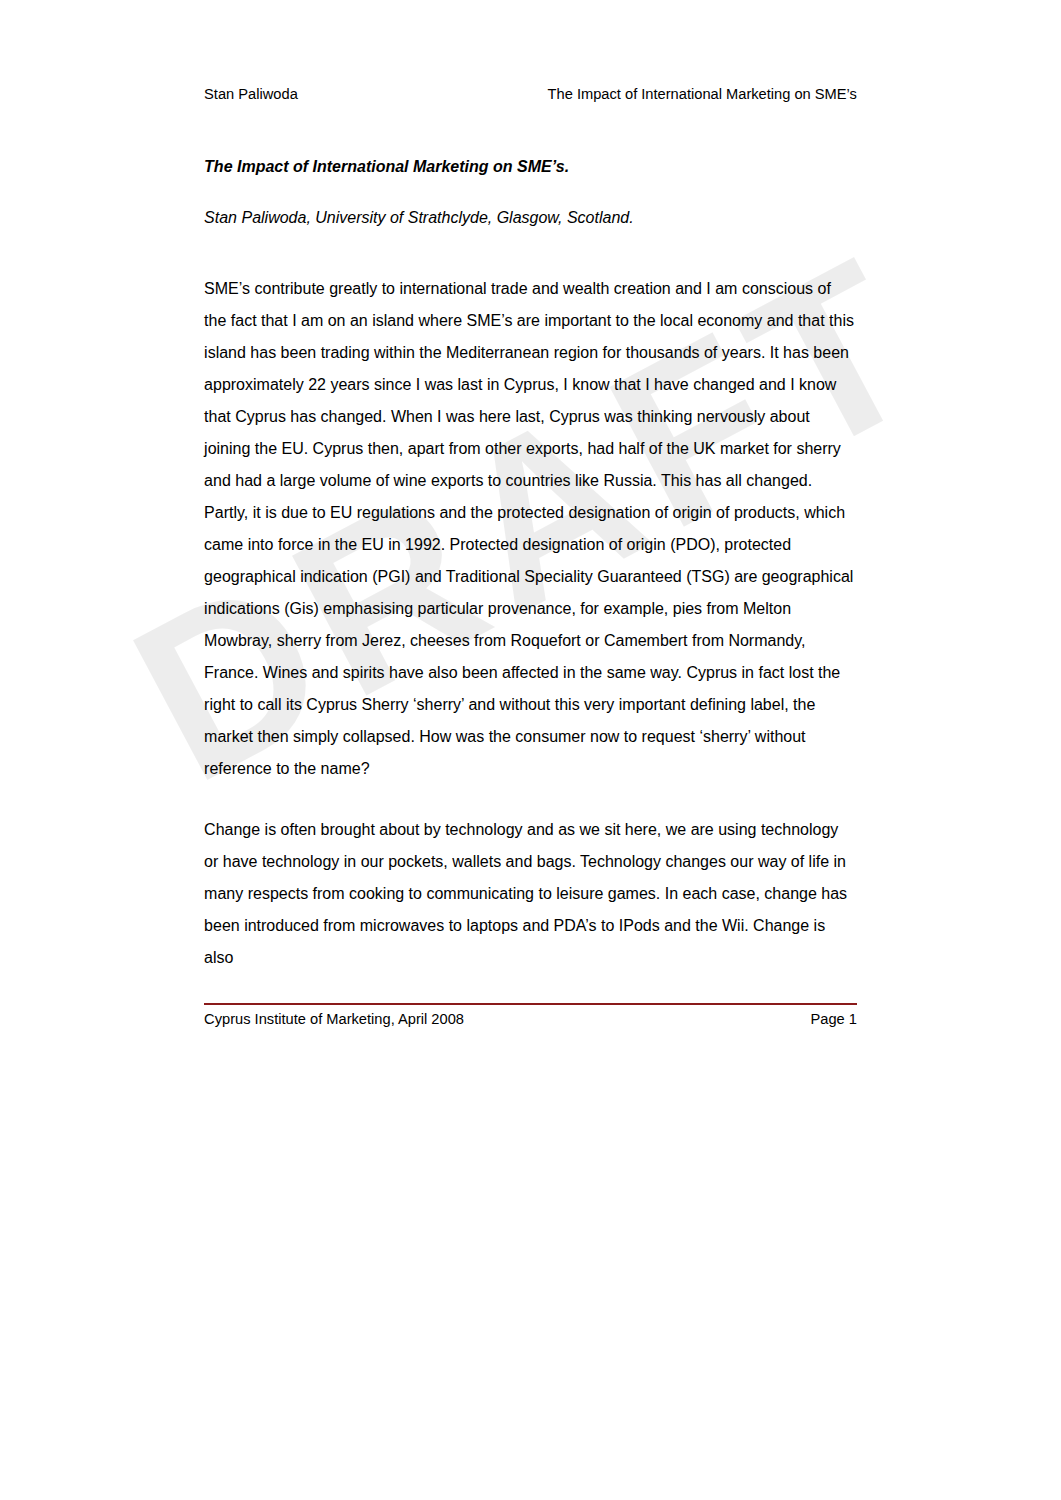DRAFT
Stan Paliwoda The Impact of International Marketing on SME’s
The Impact of International Marketing on SME’s.
Stan Paliwoda, University of Strathclyde, Glasgow, Scotland.
SME’s contribute greatly to international trade and wealth creation and I am conscious of the fact that I am on an island where SME’s are important to the local economy and that this island has been trading within the Mediterranean region for thousands of years. It has been approximately 22 years since I was last in Cyprus, I know that I have changed and I know that Cyprus has changed. When I was here last, Cyprus was thinking nervously about joining the EU. Cyprus then, apart from other exports, had half of the UK market for sherry and had a large volume of wine exports to countries like Russia. This has all changed. Partly, it is due to EU regulations and the protected designation of origin of products, which came into force in the EU in 1992. Protected designation of origin (PDO), protected geographical indication (PGI) and Traditional Speciality Guaranteed (TSG) are geographical indications (Gis) emphasising particular provenance, for example, pies from Melton Mowbray, sherry from Jerez, cheeses from Roquefort or Camembert from Normandy, France. Wines and spirits have also been affected in the same way. Cyprus in fact lost the right to call its Cyprus Sherry ‘sherry’ and without this very important defining label, the market then simply collapsed. How was the consumer now to request ‘sherry’ without reference to the name?
Change is often brought about by technology and as we sit here, we are using technology or have technology in our pockets, wallets and bags. Technology changes our way of life in many respects from cooking to communicating to leisure games. In each case, change has been introduced from microwaves to laptops and PDA’s to IPods and the Wii. Change is also
Cyprus Institute of Marketing, April 2008 Page 1